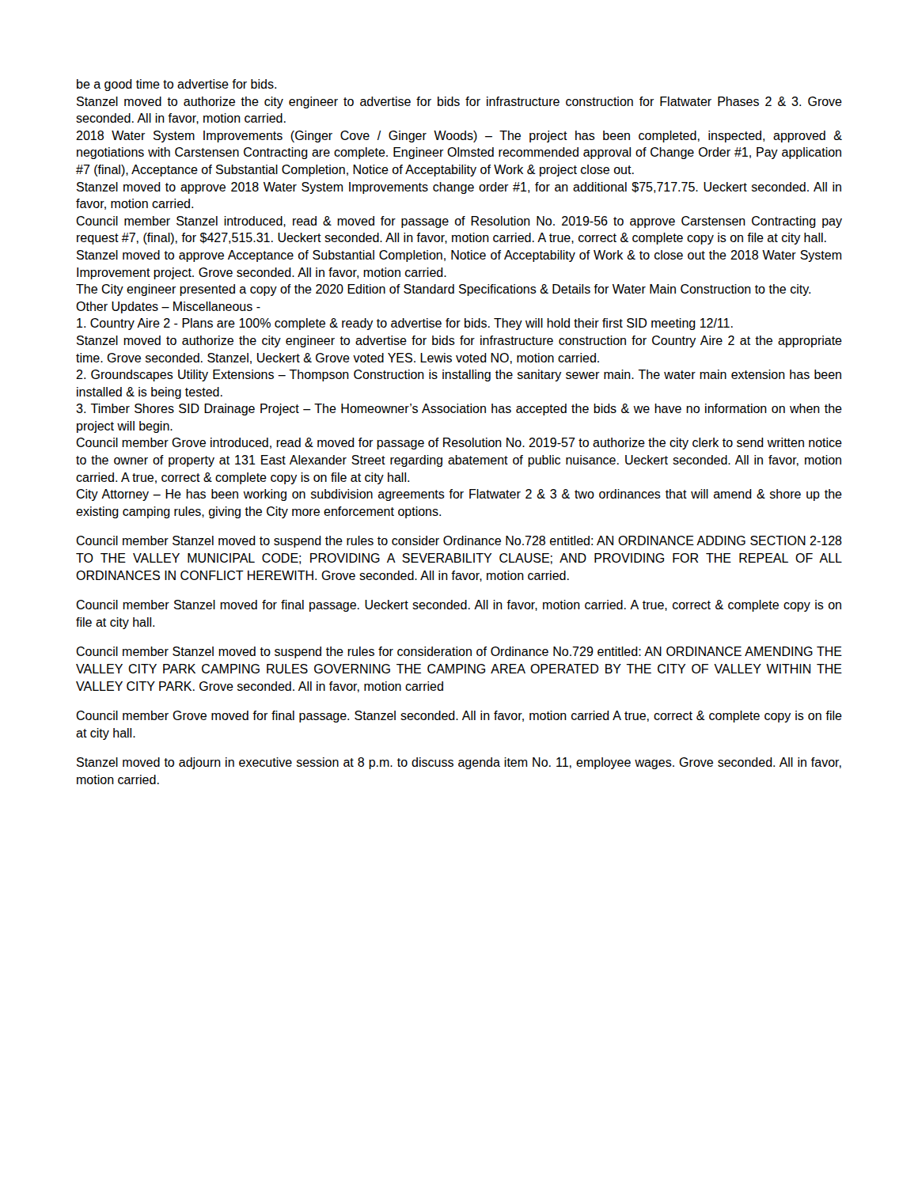be a good time to advertise for bids.
Stanzel moved to authorize the city engineer to advertise for bids for infrastructure construction for Flatwater Phases 2 & 3. Grove seconded. All in favor, motion carried.
2018 Water System Improvements (Ginger Cove / Ginger Woods) – The project has been completed, inspected, approved & negotiations with Carstensen Contracting are complete. Engineer Olmsted recommended approval of Change Order #1, Pay application #7 (final), Acceptance of Substantial Completion, Notice of Acceptability of Work & project close out.
Stanzel moved to approve 2018 Water System Improvements change order #1, for an additional $75,717.75. Ueckert seconded. All in favor, motion carried.
Council member Stanzel introduced, read & moved for passage of Resolution No. 2019-56 to approve Carstensen Contracting pay request #7, (final), for $427,515.31. Ueckert seconded. All in favor, motion carried. A true, correct & complete copy is on file at city hall.
Stanzel moved to approve Acceptance of Substantial Completion, Notice of Acceptability of Work & to close out the 2018 Water System Improvement project. Grove seconded. All in favor, motion carried.
The City engineer presented a copy of the 2020 Edition of Standard Specifications & Details for Water Main Construction to the city.
Other Updates – Miscellaneous -
1. Country Aire 2 - Plans are 100% complete & ready to advertise for bids. They will hold their first SID meeting 12/11.
Stanzel moved to authorize the city engineer to advertise for bids for infrastructure construction for Country Aire 2 at the appropriate time. Grove seconded. Stanzel, Ueckert & Grove voted YES. Lewis voted NO, motion carried.
2. Groundscapes Utility Extensions – Thompson Construction is installing the sanitary sewer main. The water main extension has been installed & is being tested.
3. Timber Shores SID Drainage Project – The Homeowner’s Association has accepted the bids & we have no information on when the project will begin.
Council member Grove introduced, read & moved for passage of Resolution No. 2019-57 to authorize the city clerk to send written notice to the owner of property at 131 East Alexander Street regarding abatement of public nuisance. Ueckert seconded. All in favor, motion carried. A true, correct & complete copy is on file at city hall.
City Attorney – He has been working on subdivision agreements for Flatwater 2 & 3 & two ordinances that will amend & shore up the existing camping rules, giving the City more enforcement options.
Council member Stanzel moved to suspend the rules to consider Ordinance No.728 entitled: AN ORDINANCE ADDING SECTION 2-128 TO THE VALLEY MUNICIPAL CODE; PROVIDING A SEVERABILITY CLAUSE; AND PROVIDING FOR THE REPEAL OF ALL ORDINANCES IN CONFLICT HEREWITH. Grove seconded. All in favor, motion carried.
Council member Stanzel moved for final passage. Ueckert seconded. All in favor, motion carried. A true, correct & complete copy is on file at city hall.
Council member Stanzel moved to suspend the rules for consideration of Ordinance No.729 entitled: AN ORDINANCE AMENDING THE VALLEY CITY PARK CAMPING RULES GOVERNING THE CAMPING AREA OPERATED BY THE CITY OF VALLEY WITHIN THE VALLEY CITY PARK. Grove seconded. All in favor, motion carried
Council member Grove moved for final passage. Stanzel seconded. All in favor, motion carried A true, correct & complete copy is on file at city hall.
Stanzel moved to adjourn in executive session at 8 p.m. to discuss agenda item No. 11, employee wages. Grove seconded. All in favor, motion carried.